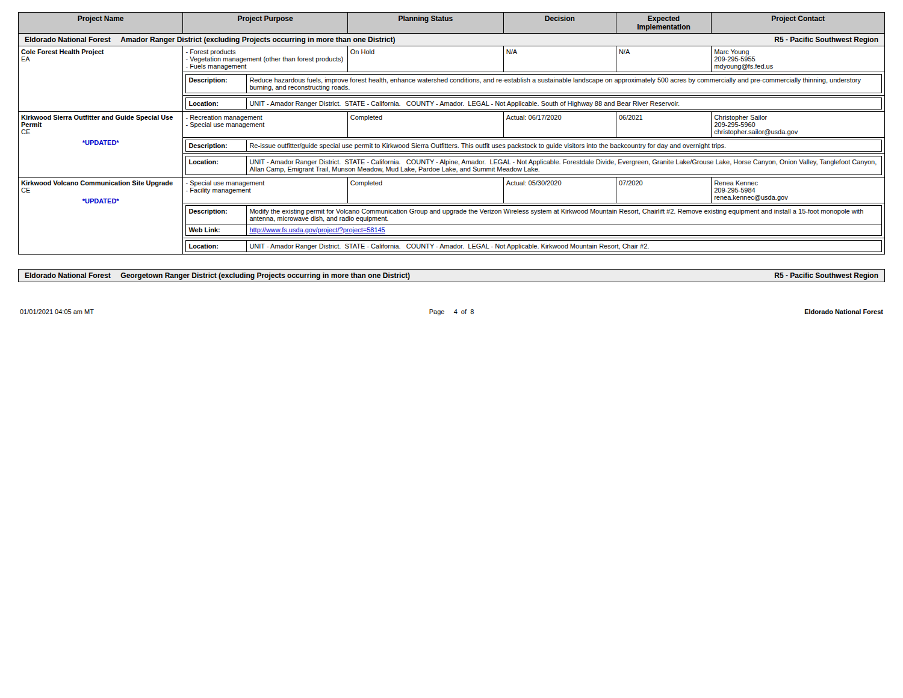| Project Name | Project Purpose | Planning Status | Decision | Expected Implementation | Project Contact |
| --- | --- | --- | --- | --- | --- |
| Eldorado National Forest Amador Ranger District (excluding Projects occurring in more than one District) R5 - Pacific Southwest Region |
| Cole Forest Health Project EA | Forest products Vegetation management (other than forest products) Fuels management | On Hold | N/A | N/A | Marc Young 209-295-5955 mdyoung@fs.fed.us |
| / Description: / Reduce hazardous fuels, improve forest health, enhance watershed conditions, and re-establish a sustainable landscape on approximately 500 acres by commercially and pre-commercially thinning, understory burning, and reconstructing roads. / |
| / Location: / UNIT - Amador Ranger District. STATE - California. COUNTY - Amador. LEGAL - Not Applicable. South of Highway 88 and Bear River Reservoir. / |
| Kirkwood Sierra Outfitter and Guide Special Use Permit CE *UPDATED* | Recreation management Special use management | Completed | Actual: 06/17/2020 | 06/2021 | Christopher Sailor 209-295-5960 christopher.sailor@usda.gov |
| / Description: / Re-issue outfitter/guide special use permit to Kirkwood Sierra Outfitters. This outfit uses packstock to guide visitors into the backcountry for day and overnight trips. / |
| / Location: / UNIT - Amador Ranger District. STATE - California. COUNTY - Alpine, Amador. LEGAL - Not Applicable. Forestdale Divide, Evergreen, Granite Lake/Grouse Lake, Horse Canyon, Onion Valley, Tanglefoot Canyon, Allan Camp, Emigrant Trail, Munson Meadow, Mud Lake, Pardoe Lake, and Summit Meadow Lake. / |
| Kirkwood Volcano Communication Site Upgrade CE *UPDATED* | Special use management Facility management | Completed | Actual: 05/30/2020 | 07/2020 | Renea Kennec 209-295-5984 renea.kennec@usda.gov |
| / Description: / Modify the existing permit for Volcano Communication Group and upgrade the Verizon Wireless system at Kirkwood Mountain Resort, Chairlift #2. Remove existing equipment and install a 15-foot monopole with antenna, microwave dish, and radio equipment. / / Web Link: / http://www.fs.usda.gov/project/?project=58145 / |
| / Location: / UNIT - Amador Ranger District. STATE - California. COUNTY - Amador. LEGAL - Not Applicable. Kirkwood Mountain Resort, Chair #2. / |
| Eldorado National Forest Georgetown Ranger District (excluding Projects occurring in more than one District) R5 - Pacific Southwest Region |
| 01/01/2021 04:05 am MT | Page 4 of 8 | Eldorado National Forest |